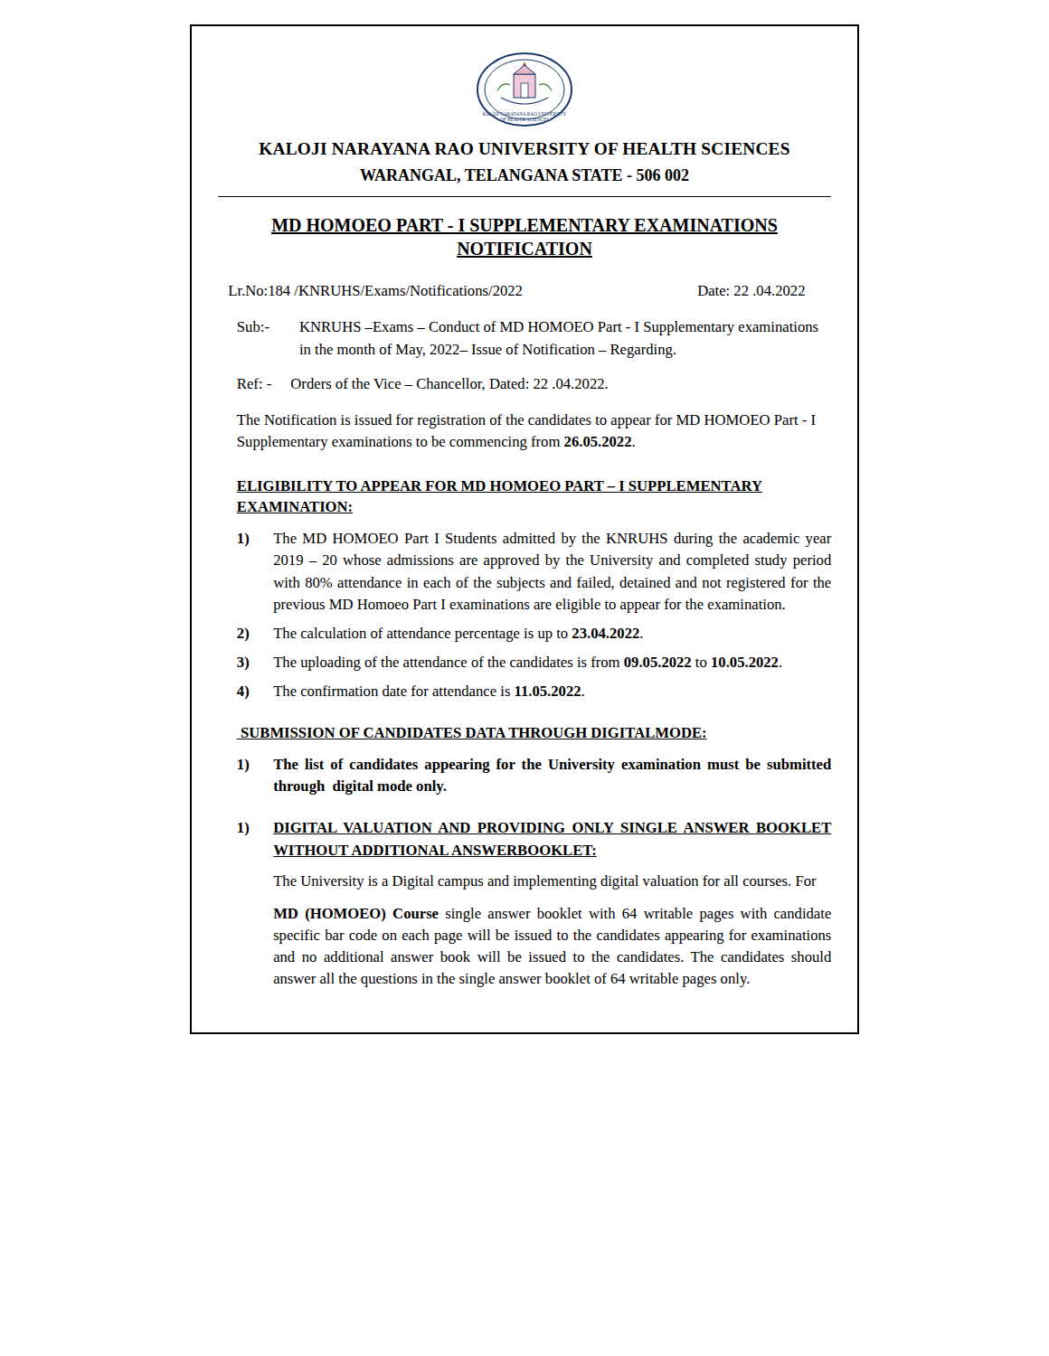KALOJI NARAYANA RAO UNIVERSITY OF HEALTH SCIENCES
KALOJI NARAYANA RAO UNIVERSITY OF HEALTH SCIENCES
WARANGAL, TELANGANA STATE - 506 002
MD HOMOEO PART - I SUPPLEMENTARY EXAMINATIONS
NOTIFICATION
Lr.No:184 /KNRUHS/Exams/Notifications/2022 Date: 22 .04.2022
Sub:- KNRUHS –Exams – Conduct of MD HOMOEO Part - I Supplementary examinations in the month of May, 2022– Issue of Notification – Regarding.
Ref: - Orders of the Vice – Chancellor, Dated: 22 .04.2022.
The Notification is issued for registration of the candidates to appear for MD HOMOEO Part - I Supplementary examinations to be commencing from 26.05.2022.
ELIGIBILITY TO APPEAR FOR MD HOMOEO PART – I SUPPLEMENTARY EXAMINATION:
The MD HOMOEO Part I Students admitted by the KNRUHS during the academic year 2019 – 20 whose admissions are approved by the University and completed study period with 80% attendance in each of the subjects and failed, detained and not registered for the previous MD Homoeo Part I examinations are eligible to appear for the examination.
The calculation of attendance percentage is up to 23.04.2022.
The uploading of the attendance of the candidates is from 09.05.2022 to 10.05.2022.
The confirmation date for attendance is 11.05.2022.
SUBMISSION OF CANDIDATES DATA THROUGH DIGITALMODE:
The list of candidates appearing for the University examination must be submitted through digital mode only.
DIGITAL VALUATION AND PROVIDING ONLY SINGLE ANSWER BOOKLET WITHOUT ADDITIONAL ANSWERBOOKLET:
The University is a Digital campus and implementing digital valuation for all courses. For
MD (HOMOEO) Course single answer booklet with 64 writable pages with candidate specific bar code on each page will be issued to the candidates appearing for examinations and no additional answer book will be issued to the candidates. The candidates should answer all the questions in the single answer booklet of 64 writable pages only.